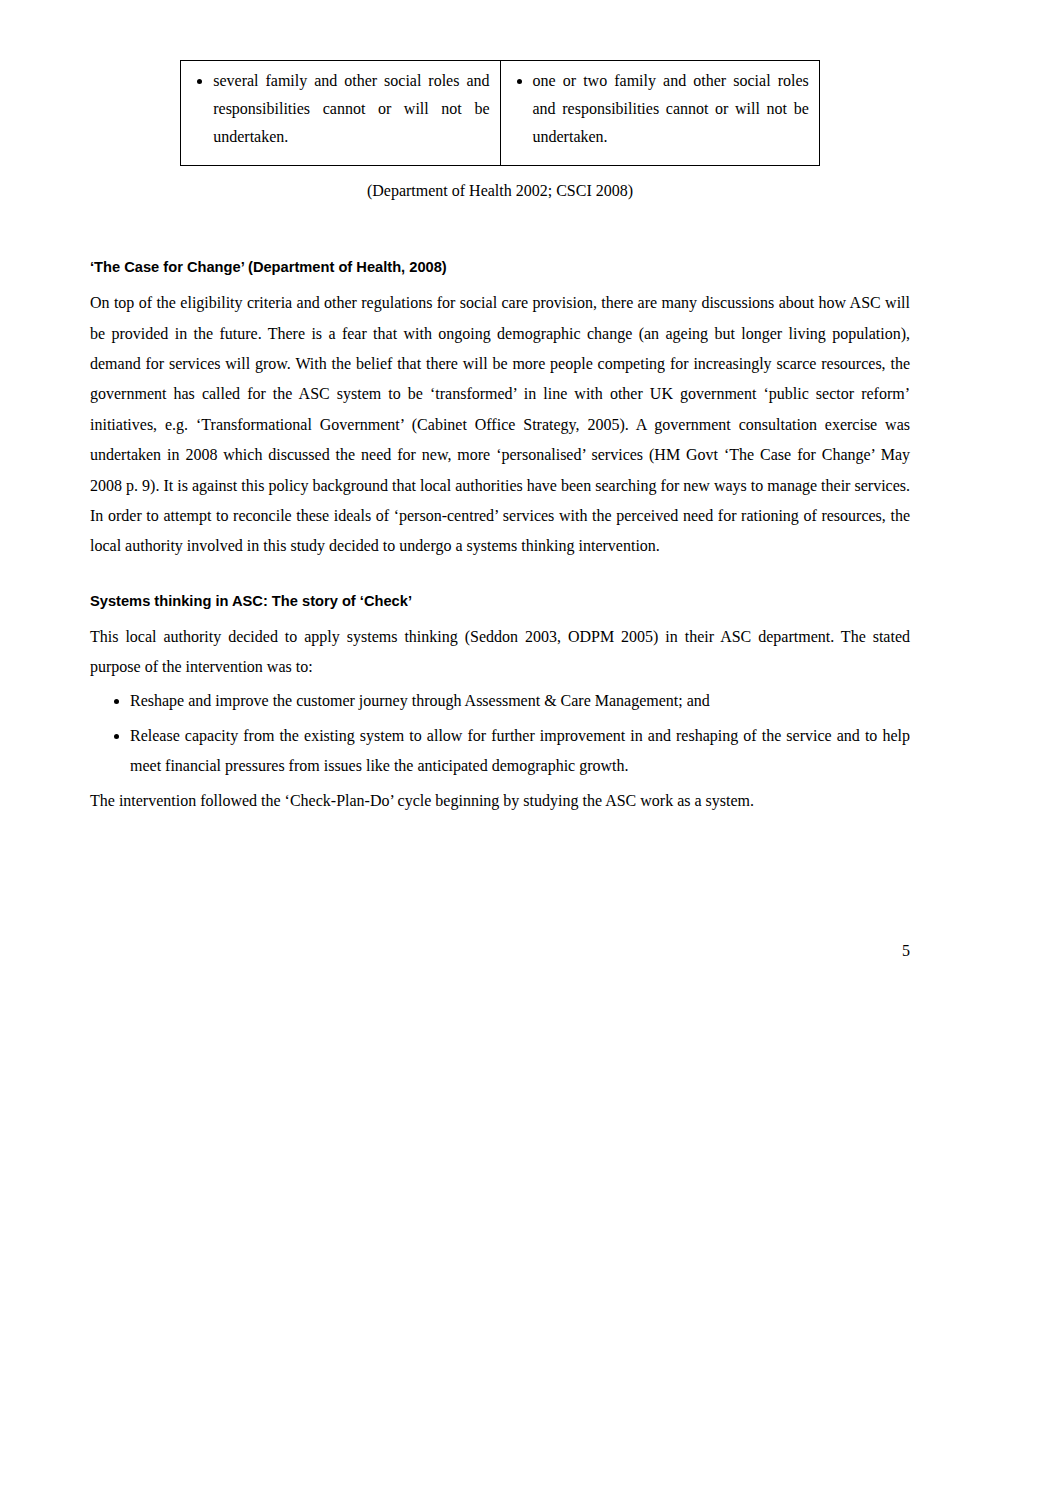| several family and other social roles and responsibilities cannot or will not be undertaken. | one or two family and other social roles and responsibilities cannot or will not be undertaken. |
(Department of Health 2002; CSCI 2008)
‘The Case for Change’ (Department of Health, 2008)
On top of the eligibility criteria and other regulations for social care provision, there are many discussions about how ASC will be provided in the future. There is a fear that with ongoing demographic change (an ageing but longer living population), demand for services will grow. With the belief that there will be more people competing for increasingly scarce resources, the government has called for the ASC system to be ‘transformed’ in line with other UK government ‘public sector reform’ initiatives, e.g. ‘Transformational Government’ (Cabinet Office Strategy, 2005). A government consultation exercise was undertaken in 2008 which discussed the need for new, more ‘personalised’ services (HM Govt ‘The Case for Change’ May 2008 p. 9). It is against this policy background that local authorities have been searching for new ways to manage their services. In order to attempt to reconcile these ideals of ‘person-centred’ services with the perceived need for rationing of resources, the local authority involved in this study decided to undergo a systems thinking intervention.
Systems thinking in ASC: The story of ‘Check’
This local authority decided to apply systems thinking (Seddon 2003, ODPM 2005) in their ASC department. The stated purpose of the intervention was to:
Reshape and improve the customer journey through Assessment & Care Management; and
Release capacity from the existing system to allow for further improvement in and reshaping of the service and to help meet financial pressures from issues like the anticipated demographic growth.
The intervention followed the ‘Check-Plan-Do’ cycle beginning by studying the ASC work as a system.
5